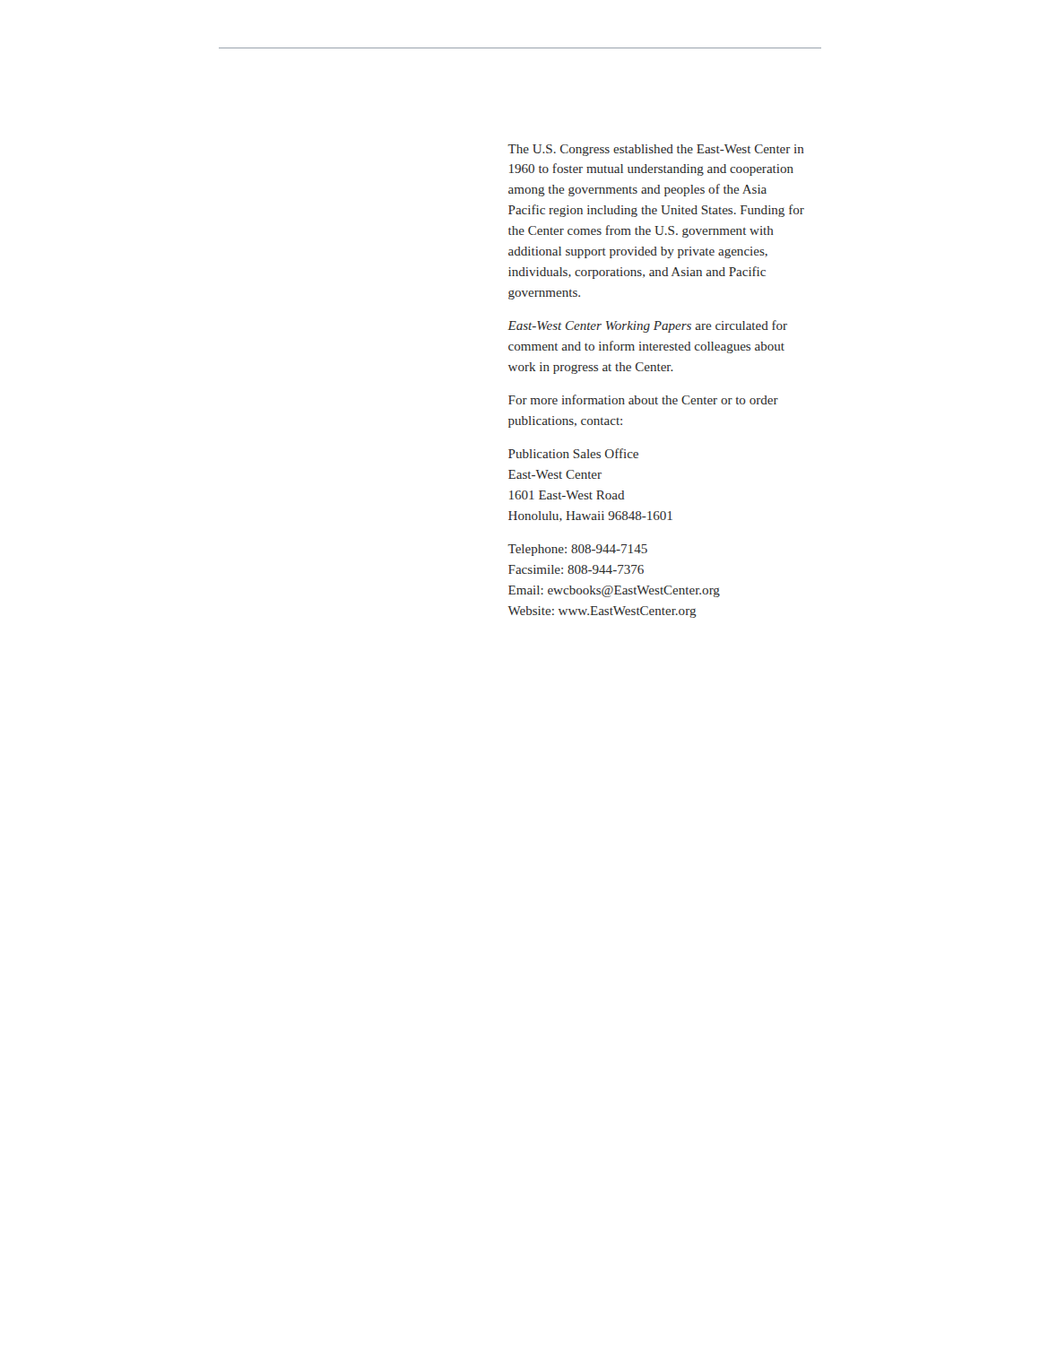The U.S. Congress established the East-West Center in 1960 to foster mutual understanding and cooperation among the governments and peoples of the Asia Pacific region including the United States. Funding for the Center comes from the U.S. government with additional support provided by private agencies, individuals, corporations, and Asian and Pacific governments.
East-West Center Working Papers are circulated for comment and to inform interested colleagues about work in progress at the Center.
For more information about the Center or to order publications, contact:
Publication Sales Office
East-West Center
1601 East-West Road
Honolulu, Hawaii 96848-1601
Telephone: 808-944-7145
Facsimile: 808-944-7376
Email: ewcbooks@EastWestCenter.org
Website: www.EastWestCenter.org